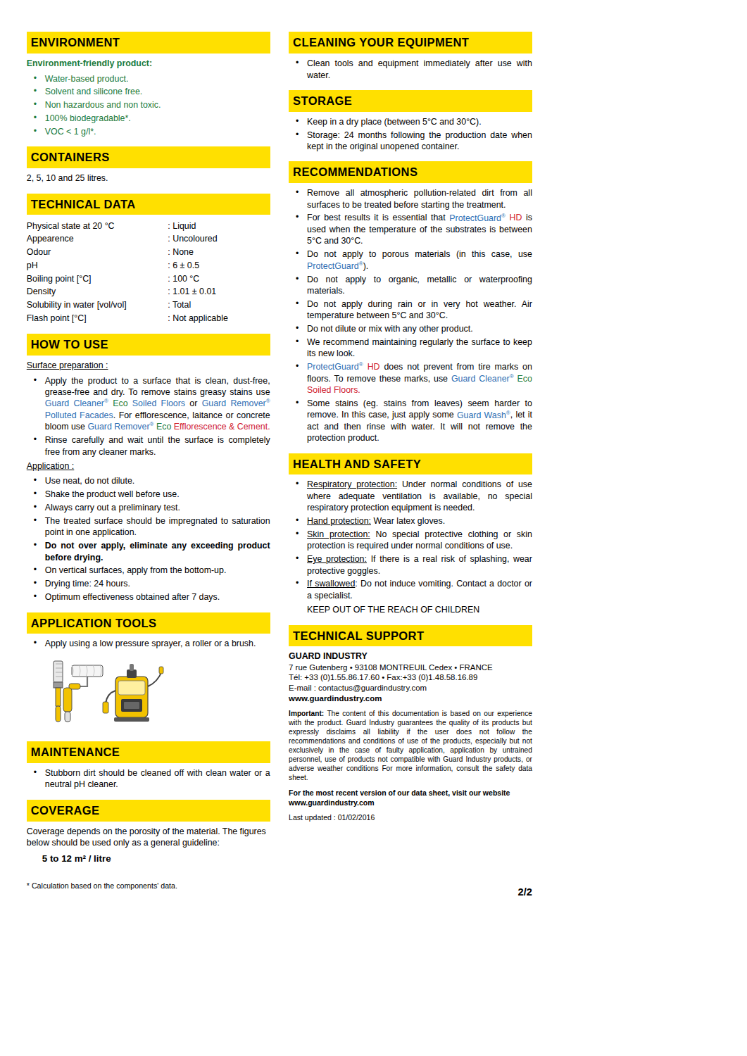Environment
Environment-friendly product:
Water-based product.
Solvent and silicone free.
Non hazardous and non toxic.
100% biodegradable*.
VOC < 1 g/l*.
Containers
2, 5, 10 and 25 litres.
Technical data
| Physical state at 20 °C | : Liquid |
| Appearence | : Uncoloured |
| Odour | : None |
| pH | : 6 ± 0.5 |
| Boiling point [°C] | : 100 °C |
| Density | : 1.01 ± 0.01 |
| Solubility in water [vol/vol] | : Total |
| Flash point [°C] | : Not applicable |
How to use
Surface preparation :
Apply the product to a surface that is clean, dust-free, grease-free and dry. To remove stains greasy stains use Guard Cleaner® Eco Soiled Floors or Guard Remover® Polluted Facades. For efflorescence, laitance or concrete bloom use Guard Remover® Eco Efflorescence & Cement.
Rinse carefully and wait until the surface is completely free from any cleaner marks.
Application :
Use neat, do not dilute.
Shake the product well before use.
Always carry out a preliminary test.
The treated surface should be impregnated to saturation point in one application.
Do not over apply, eliminate any exceeding product before drying.
On vertical surfaces, apply from the bottom-up.
Drying time: 24 hours.
Optimum effectiveness obtained after 7 days.
Application tools
Apply using a low pressure sprayer, a roller or a brush.
Maintenance
Stubborn dirt should be cleaned off with clean water or a neutral pH cleaner.
Coverage
Coverage depends on the porosity of the material. The figures below should be used only as a general guideline:
5 to 12 m² / litre
* Calculation based on the components' data.
Cleaning your equipment
Clean tools and equipment immediately after use with water.
Storage
Keep in a dry place (between 5°C and 30°C).
Storage: 24 months following the production date when kept in the original unopened container.
Recommendations
Remove all atmospheric pollution-related dirt from all surfaces to be treated before starting the treatment.
For best results it is essential that ProtectGuard® HD is used when the temperature of the substrates is between 5°C and 30°C.
Do not apply to porous materials (in this case, use ProtectGuard®).
Do not apply to organic, metallic or waterproofing materials.
Do not apply during rain or in very hot weather. Air temperature between 5°C and 30°C.
Do not dilute or mix with any other product.
We recommend maintaining regularly the surface to keep its new look.
ProtectGuard® HD does not prevent from tire marks on floors. To remove these marks, use Guard Cleaner® Eco Soiled Floors.
Some stains (eg. stains from leaves) seem harder to remove. In this case, just apply some Guard Wash®, let it act and then rinse with water. It will not remove the protection product.
Health and safety
Respiratory protection: Under normal conditions of use where adequate ventilation is available, no special respiratory protection equipment is needed.
Hand protection: Wear latex gloves.
Skin protection: No special protective clothing or skin protection is required under normal conditions of use.
Eye protection: If there is a real risk of splashing, wear protective goggles.
If swallowed: Do not induce vomiting. Contact a doctor or a specialist.
KEEP OUT OF THE REACH OF CHILDREN
Technical support
GUARD INDUSTRY
7 rue Gutenberg • 93108 MONTREUIL Cedex • FRANCE
Tél: +33 (0)1.55.86.17.60 • Fax:+33 (0)1.48.58.16.89
E-mail : contactus@guardindustry.com
www.guardindustry.com
Important: The content of this documentation is based on our experience with the product. Guard Industry guarantees the quality of its products but expressly disclaims all liability if the user does not follow the recommendations and conditions of use of the products, especially but not exclusively in the case of faulty application, application by untrained personnel, use of products not compatible with Guard Industry products, or adverse weather conditions For more information, consult the safety data sheet.
For the most recent version of our data sheet, visit our website www.guardindustry.com
Last updated : 01/02/2016
2/2